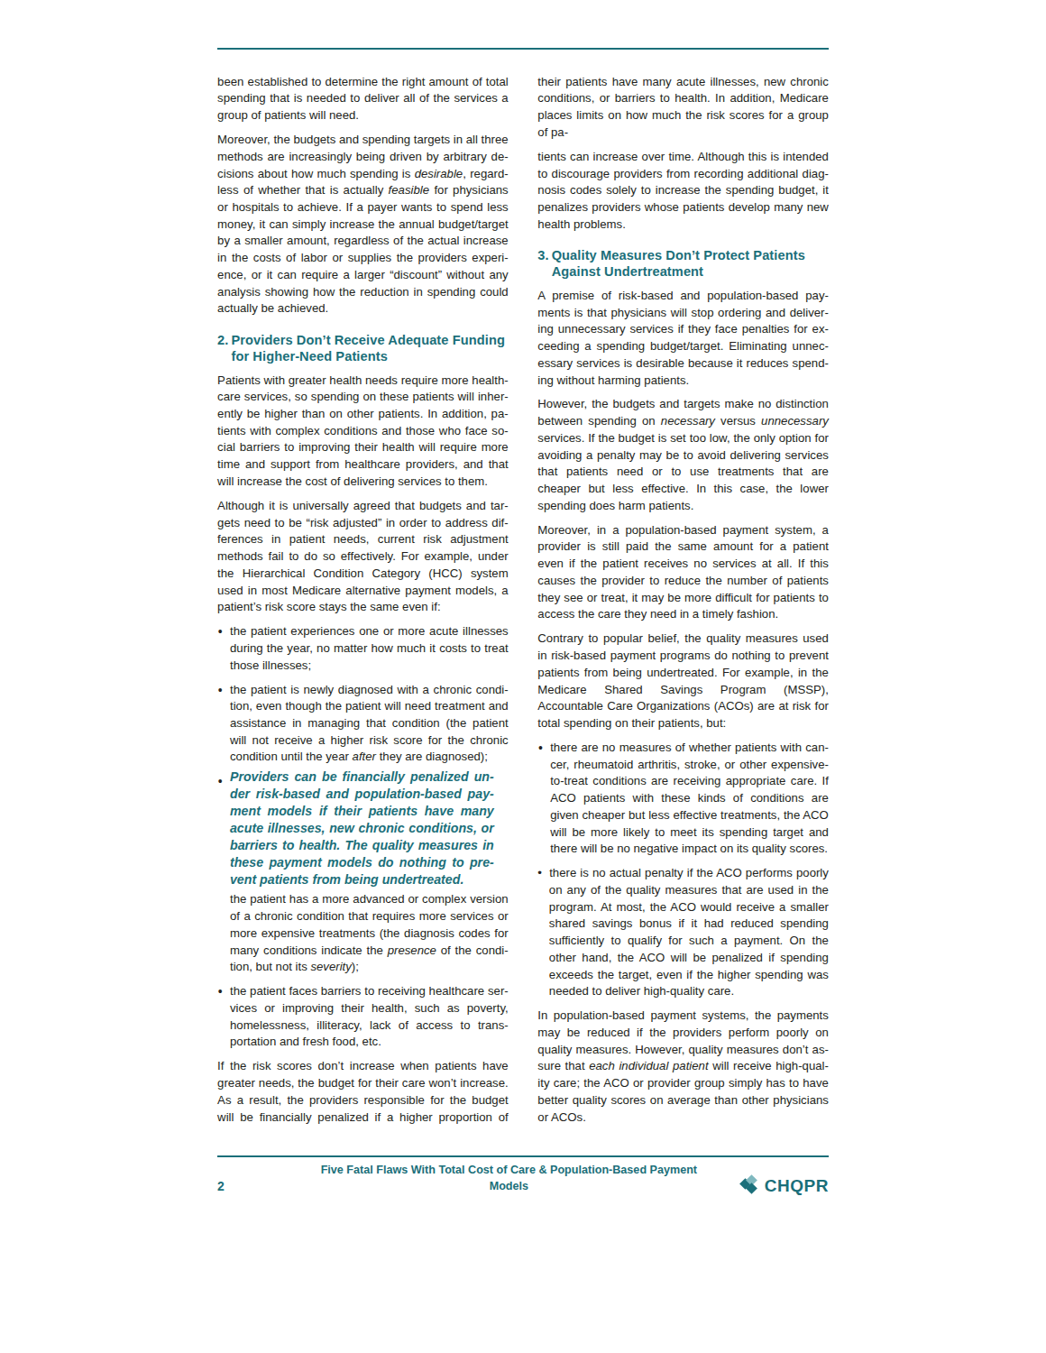been established to determine the right amount of total spending that is needed to deliver all of the services a group of patients will need.
Moreover, the budgets and spending targets in all three methods are increasingly being driven by arbitrary decisions about how much spending is desirable, regardless of whether that is actually feasible for physicians or hospitals to achieve. If a payer wants to spend less money, it can simply increase the annual budget/target by a smaller amount, regardless of the actual increase in the costs of labor or supplies the providers experience, or it can require a larger “discount” without any analysis showing how the reduction in spending could actually be achieved.
2. Providers Don’t Receive Adequate Funding for Higher-Need Patients
Patients with greater health needs require more healthcare services, so spending on these patients will inherently be higher than on other patients. In addition, patients with complex conditions and those who face social barriers to improving their health will require more time and support from healthcare providers, and that will increase the cost of delivering services to them.
Although it is universally agreed that budgets and targets need to be “risk adjusted” in order to address differences in patient needs, current risk adjustment methods fail to do so effectively. For example, under the Hierarchical Condition Category (HCC) system used in most Medicare alternative payment models, a patient’s risk score stays the same even if:
the patient experiences one or more acute illnesses during the year, no matter how much it costs to treat those illnesses;
the patient is newly diagnosed with a chronic condition, even though the patient will need treatment and assistance in managing that condition (the patient will not receive a higher risk score for the chronic condition until the year after they are diagnosed);
Providers can be financially penalized under risk-based and population-based payment models if their patients have many acute illnesses, new chronic conditions, or barriers to health. The quality measures in these payment models do nothing to prevent patients from being undertreated.
the patient has a more advanced or complex version of a chronic condition that requires more services or more expensive treatments (the diagnosis codes for many conditions indicate the presence of the condition, but not its severity);
the patient faces barriers to receiving healthcare services or improving their health, such as poverty, homelessness, illiteracy, lack of access to transportation and fresh food, etc.
If the risk scores don’t increase when patients have greater needs, the budget for their care won’t increase. As a result, the providers responsible for the budget will be financially penalized if a higher proportion of their patients have many acute illnesses, new chronic conditions, or barriers to health. In addition, Medicare places limits on how much the risk scores for a group of pa-
tients can increase over time. Although this is intended to discourage providers from recording additional diagnosis codes solely to increase the spending budget, it penalizes providers whose patients develop many new health problems.
3. Quality Measures Don’t Protect Patients Against Undertreatment
A premise of risk-based and population-based payments is that physicians will stop ordering and delivering unnecessary services if they face penalties for exceeding a spending budget/target. Eliminating unnecessary services is desirable because it reduces spending without harming patients.
However, the budgets and targets make no distinction between spending on necessary versus unnecessary services. If the budget is set too low, the only option for avoiding a penalty may be to avoid delivering services that patients need or to use treatments that are cheaper but less effective. In this case, the lower spending does harm patients.
Moreover, in a population-based payment system, a provider is still paid the same amount for a patient even if the patient receives no services at all. If this causes the provider to reduce the number of patients they see or treat, it may be more difficult for patients to access the care they need in a timely fashion.
Contrary to popular belief, the quality measures used in risk-based payment programs do nothing to prevent patients from being undertreated. For example, in the Medicare Shared Savings Program (MSSP), Accountable Care Organizations (ACOs) are at risk for total spending on their patients, but:
there are no measures of whether patients with cancer, rheumatoid arthritis, stroke, or other expensive-to-treat conditions are receiving appropriate care. If ACO patients with these kinds of conditions are given cheaper but less effective treatments, the ACO will be more likely to meet its spending target and there will be no negative impact on its quality scores.
• there is no actual penalty if the ACO performs poorly on any of the quality measures that are used in the program. At most, the ACO would receive a smaller shared savings bonus if it had reduced spending sufficiently to qualify for such a payment. On the other hand, the ACO will be penalized if spending exceeds the target, even if the higher spending was needed to deliver high-quality care.
In population-based payment systems, the payments may be reduced if the providers perform poorly on quality measures. However, quality measures don’t assure that each individual patient will receive high-quality care; the ACO or provider group simply has to have better quality scores on average than other physicians or ACOs.
2
Five Fatal Flaws With Total Cost of Care & Population-Based Payment Models
CHQPR